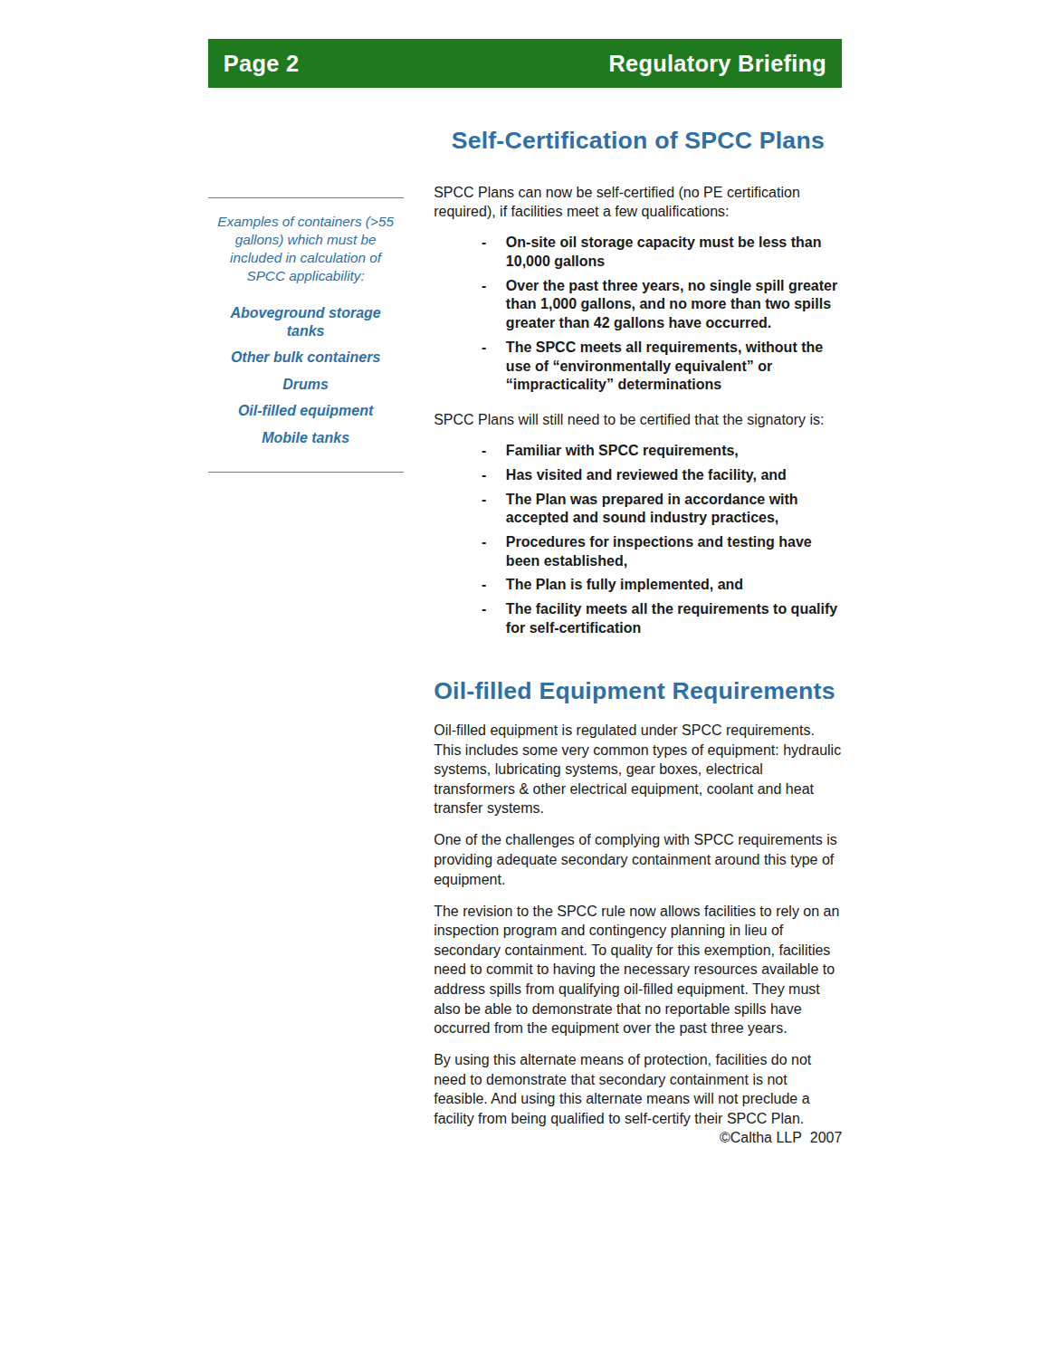Page 2
Regulatory Briefing
Examples of containers (>55 gallons) which must be included in calculation of SPCC applicability:
Aboveground storage tanks
Other bulk containers
Drums
Oil-filled equipment
Mobile tanks
Self-Certification of SPCC Plans
SPCC Plans can now be self-certified (no PE certification required), if facilities meet a few qualifications:
On-site oil storage capacity must be less than 10,000 gallons
Over the past three years, no single spill greater than 1,000 gallons, and no more than two spills greater than 42 gallons have occurred.
The SPCC meets all requirements, without the use of “environmentally equivalent” or “impracticality” determinations
SPCC Plans will still need to be certified that the signatory is:
Familiar with SPCC requirements,
Has visited and reviewed the facility, and
The Plan was prepared in accordance with accepted and sound industry practices,
Procedures for inspections and testing have been established,
The Plan is fully implemented, and
The facility meets all the requirements to qualify for self-certification
Oil-filled Equipment Requirements
Oil-filled equipment is regulated under SPCC requirements. This includes some very common types of equipment: hydraulic systems, lubricating systems, gear boxes, electrical transformers & other electrical equipment, coolant and heat transfer systems.
One of the challenges of complying with SPCC requirements is providing adequate secondary containment around this type of equipment.
The revision to the SPCC rule now allows facilities to rely on an inspection program and contingency planning in lieu of secondary containment. To quality for this exemption, facilities need to commit to having the necessary resources available to address spills from qualifying oil-filled equipment. They must also be able to demonstrate that no reportable spills have occurred from the equipment over the past three years.
By using this alternate means of protection, facilities do not need to demonstrate that secondary containment is not feasible. And using this alternate means will not preclude a facility from being qualified to self-certify their SPCC Plan.
©Caltha LLP 2007